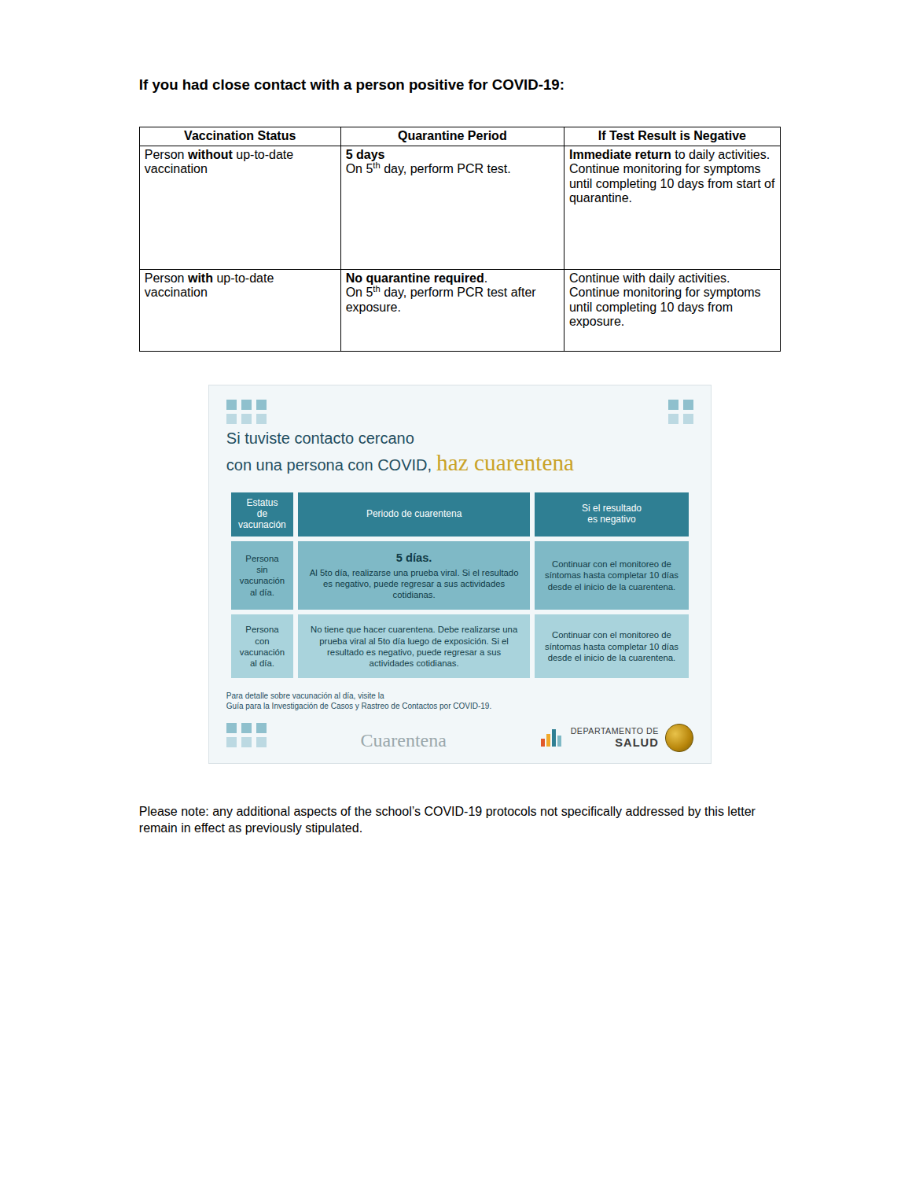If you had close contact with a person positive for COVID-19:
| Vaccination Status | Quarantine Period | If Test Result is Negative |
| --- | --- | --- |
| Person without up-to-date vaccination | 5 days On 5 th day, perform PCR test. | Immediate return to daily activities. Continue monitoring for symptoms until completing 10 days from start of quarantine. |
| Person with up-to-date vaccination | No quarantine required . On 5 th day, perform PCR test after exposure. | Continue with daily activities. Continue monitoring for symptoms until completing 10 days from exposure. |
Si tuviste contacto cercano
con una persona con COVID,haz cuarentena
| Estatus de vacunación | Periodo de cuarentena | Si el resultado es negativo |
| --- | --- | --- |
| Persona sin vacunación al día. | 5 días. Al 5to día, realizarse una prueba viral. Si el resultado es negativo, puede regresar a sus actividades cotidianas. | Continuar con el monitoreo de síntomas hasta completar 10 días desde el inicio de la cuarentena. |
| Persona con vacunación al día. | No tiene que hacer cuarentena. Debe realizarse una prueba viral al 5to día luego de exposición. Si el resultado es negativo, puede regresar a sus actividades cotidianas. | Continuar con el monitoreo de síntomas hasta completar 10 días desde el inicio de la cuarentena. |
Para detalle sobre vacunación al día, visite la
Guía para la Investigación de Casos y Rastreo de Contactos por COVID-19.
Cuarentena
DEPARTAMENTO DE
SALUD
Please note: any additional aspects of the school’s COVID-19 protocols not specifically addressed by this letter remain in effect as previously stipulated.